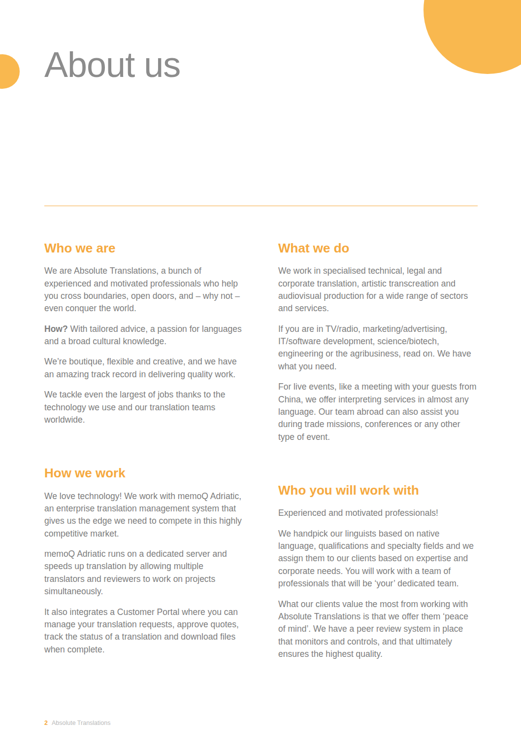About us
Who we are
We are Absolute Translations, a bunch of experienced and motivated professionals who help you cross boundaries, open doors, and – why not – even conquer the world.
How? With tailored advice, a passion for languages and a broad cultural knowledge.
We’re boutique, flexible and creative, and we have an amazing track record in delivering quality work.
We tackle even the largest of jobs thanks to the technology we use and our translation teams worldwide.
How we work
We love technology! We work with memoQ Adriatic, an enterprise translation management system that gives us the edge we need to compete in this highly competitive market.
memoQ Adriatic runs on a dedicated server and speeds up translation by allowing multiple translators and reviewers to work on projects simultaneously.
It also integrates a Customer Portal where you can manage your translation requests, approve quotes, track the status of a translation and download files when complete.
What we do
We work in specialised technical, legal and corporate translation, artistic transcreation and audiovisual production for a wide range of sectors and services.
If you are in TV/radio, marketing/advertising, IT/software development, science/biotech, engineering or the agribusiness, read on. We have what you need.
For live events, like a meeting with your guests from China, we offer interpreting services in almost any language. Our team abroad can also assist you during trade missions, conferences or any other type of event.
Who you will work with
Experienced and motivated professionals!
We handpick our linguists based on native language, qualifications and specialty fields and we assign them to our clients based on expertise and corporate needs. You will work with a team of professionals that will be ‘your’ dedicated team.
What our clients value the most from working with Absolute Translations is that we offer them ‘peace of mind’. We have a peer review system in place that monitors and controls, and that ultimately ensures the highest quality.
2 Absolute Translations